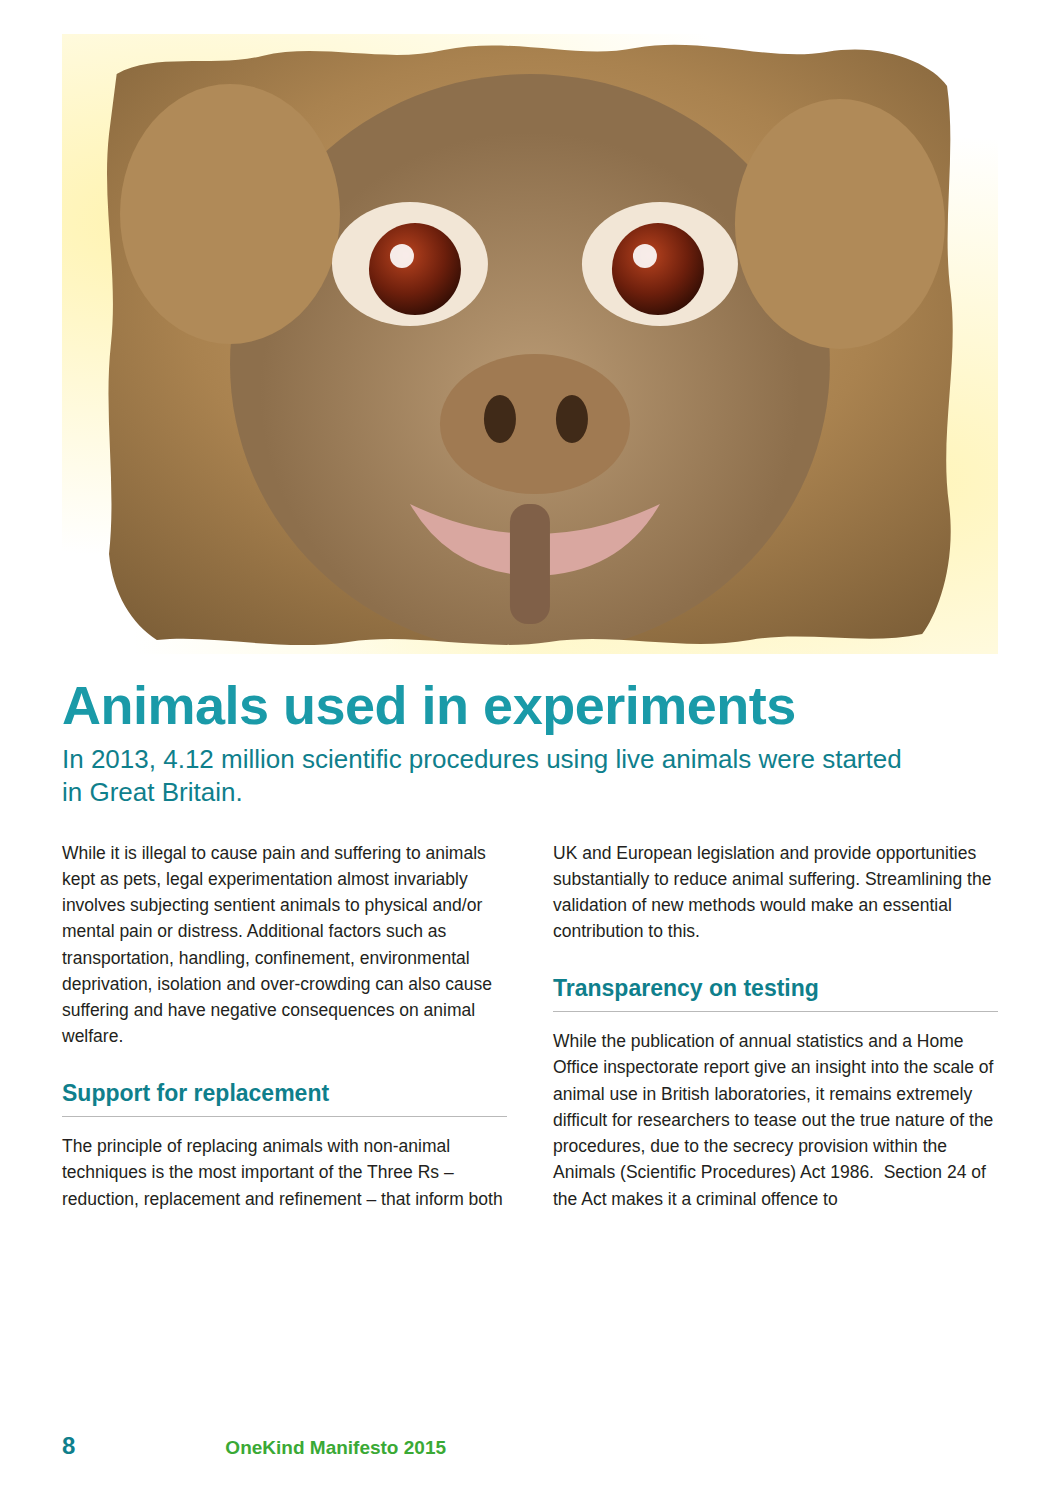Animals used in experiments
In 2013, 4.12 million scientific procedures using live animals were started in Great Britain.
While it is illegal to cause pain and suffering to animals kept as pets, legal experimentation almost invariably involves subjecting sentient animals to physical and/or mental pain or distress. Additional factors such as transportation, handling, confinement, environmental deprivation, isolation and over-crowding can also cause suffering and have negative consequences on animal welfare.
Support for replacement
The principle of replacing animals with non-animal techniques is the most important of the Three Rs – reduction, replacement and refinement – that inform both UK and European legislation and provide opportunities substantially to reduce animal suffering. Streamlining the validation of new methods would make an essential contribution to this.
Transparency on testing
While the publication of annual statistics and a Home Office inspectorate report give an insight into the scale of animal use in British laboratories, it remains extremely difficult for researchers to tease out the true nature of the procedures, due to the secrecy provision within the Animals (Scientific Procedures) Act 1986. Section 24 of the Act makes it a criminal offence to
8 OneKind Manifesto 2015